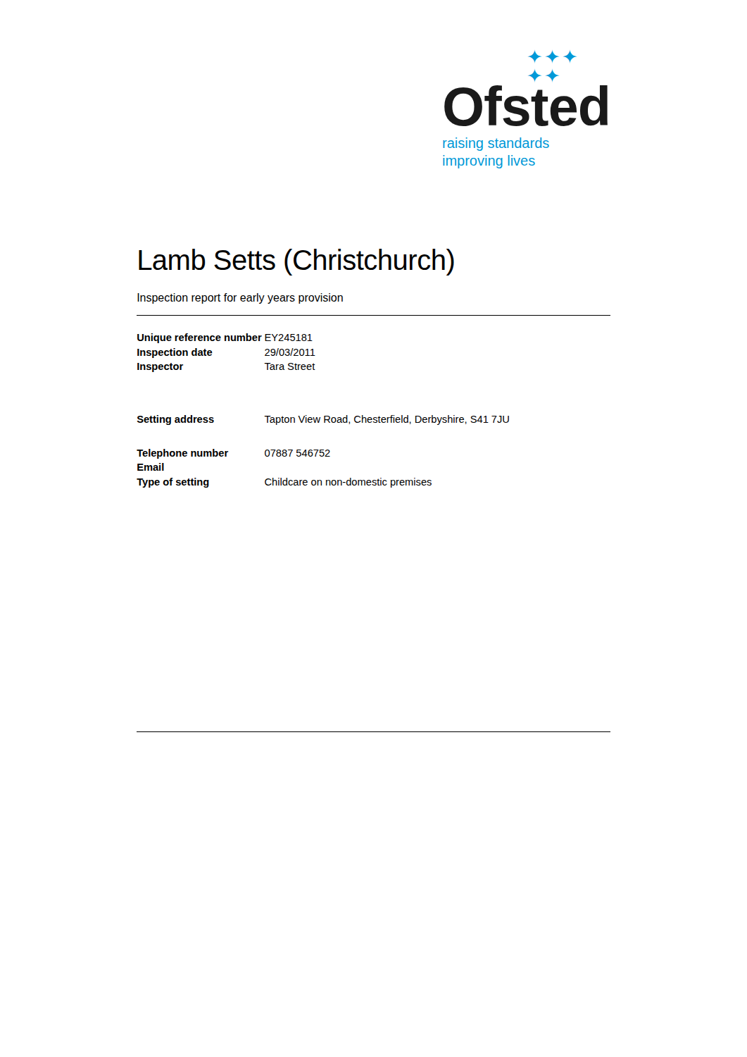✦✦✦
✦✦
Ofsted
raising standards
improving lives
Lamb Setts (Christchurch)
Inspection report for early years provision
| Unique reference number | EY245181 |
| Inspection date | 29/03/2011 |
| Inspector | Tara Street |
| Setting address | Tapton View Road, Chesterfield, Derbyshire, S41 7JU |
| Telephone number | 07887 546752 |
| Email | |
| Type of setting | Childcare on non-domestic premises |